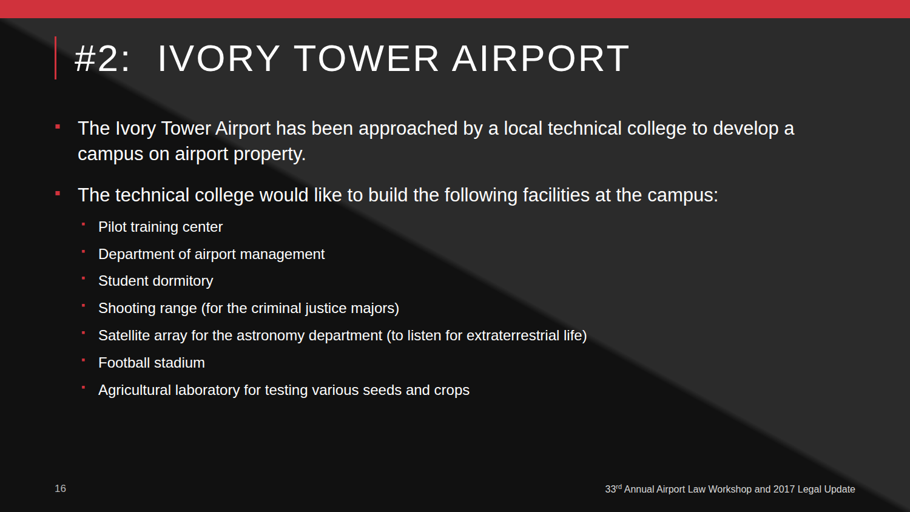#2: IVORY TOWER AIRPORT
The Ivory Tower Airport has been approached by a local technical college to develop a campus on airport property.
The technical college would like to build the following facilities at the campus:
Pilot training center
Department of airport management
Student dormitory
Shooting range (for the criminal justice majors)
Satellite array for the astronomy department (to listen for extraterrestrial life)
Football stadium
Agricultural laboratory for testing various seeds and crops
16
33rd Annual Airport Law Workshop and 2017 Legal Update